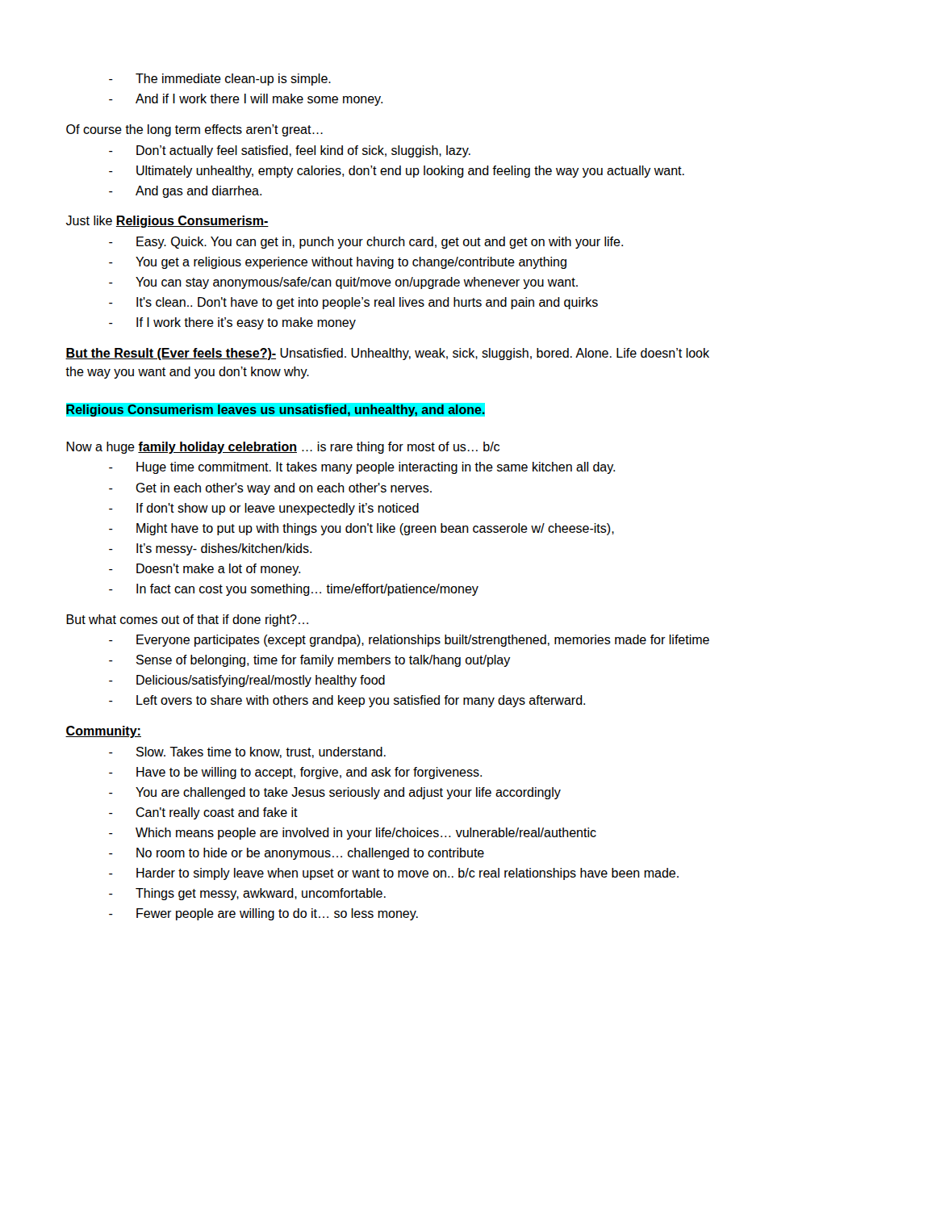The immediate clean-up is simple.
And if I work there I will make some money.
Of course the long term effects aren’t great…
Don’t actually feel satisfied, feel kind of sick, sluggish, lazy.
Ultimately unhealthy, empty calories, don’t end up looking and feeling the way you actually want.
And gas and diarrhea.
Just like Religious Consumerism-
Easy. Quick. You can get in, punch your church card, get out and get on with your life.
You get a religious experience without having to change/contribute anything
You can stay anonymous/safe/can quit/move on/upgrade whenever you want.
It's clean.. Don't have to get into people’s real lives and hurts and pain and quirks
If I work there it’s easy to make money
But the Result (Ever feels these?)- Unsatisfied. Unhealthy, weak, sick, sluggish, bored. Alone. Life doesn’t look the way you want and you don’t know why.
Religious Consumerism leaves us unsatisfied, unhealthy, and alone.
Now a huge family holiday celebration … is rare thing for most of us… b/c
Huge time commitment. It takes many people interacting in the same kitchen all day.
Get in each other's way and on each other's nerves.
If don't show up or leave unexpectedly it’s noticed
Might have to put up with things you don't like (green bean casserole w/ cheese-its),
It’s messy- dishes/kitchen/kids.
Doesn't make a lot of money.
In fact can cost you something… time/effort/patience/money
But what comes out of that if done right?…
Everyone participates (except grandpa), relationships built/strengthened, memories made for lifetime
Sense of belonging, time for family members to talk/hang out/play
Delicious/satisfying/real/mostly healthy food
Left overs to share with others and keep you satisfied for many days afterward.
Community:
Slow. Takes time to know, trust, understand.
Have to be willing to accept, forgive, and ask for forgiveness.
You are challenged to take Jesus seriously and adjust your life accordingly
Can't really coast and fake it
Which means people are involved in your life/choices… vulnerable/real/authentic
No room to hide or be anonymous… challenged to contribute
Harder to simply leave when upset or want to move on.. b/c real relationships have been made.
Things get messy, awkward, uncomfortable.
Fewer people are willing to do it… so less money.